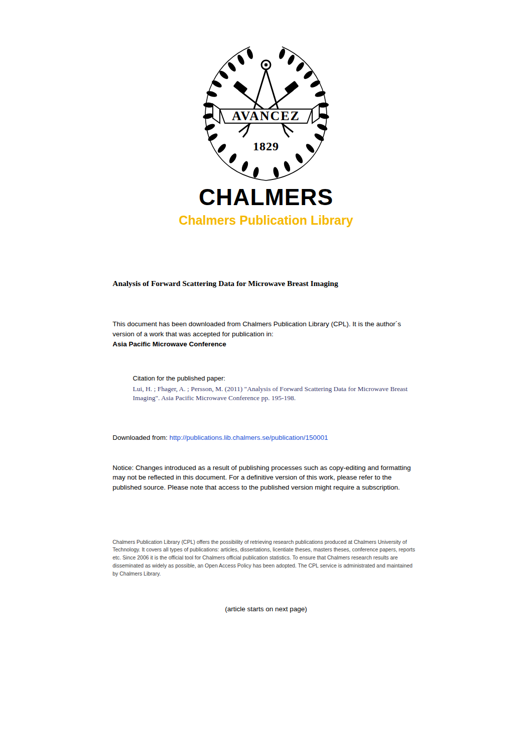AVANCEZ 1829
CHALMERS
Chalmers Publication Library
Analysis of Forward Scattering Data for Microwave Breast Imaging
This document has been downloaded from Chalmers Publication Library (CPL). It is the author´s version of a work that was accepted for publication in:
Asia Pacific Microwave Conference
Citation for the published paper:
Lui, H. ; Fhager, A. ; Persson, M. (2011) "Analysis of Forward Scattering Data for Microwave Breast Imaging". Asia Pacific Microwave Conference pp. 195-198.
Downloaded from: http://publications.lib.chalmers.se/publication/150001
Notice: Changes introduced as a result of publishing processes such as copy-editing and formatting may not be reflected in this document. For a definitive version of this work, please refer to the published source. Please note that access to the published version might require a subscription.
Chalmers Publication Library (CPL) offers the possibility of retrieving research publications produced at Chalmers University of Technology. It covers all types of publications: articles, dissertations, licentiate theses, masters theses, conference papers, reports etc. Since 2006 it is the official tool for Chalmers official publication statistics. To ensure that Chalmers research results are disseminated as widely as possible, an Open Access Policy has been adopted. The CPL service is administrated and maintained by Chalmers Library.
(article starts on next page)